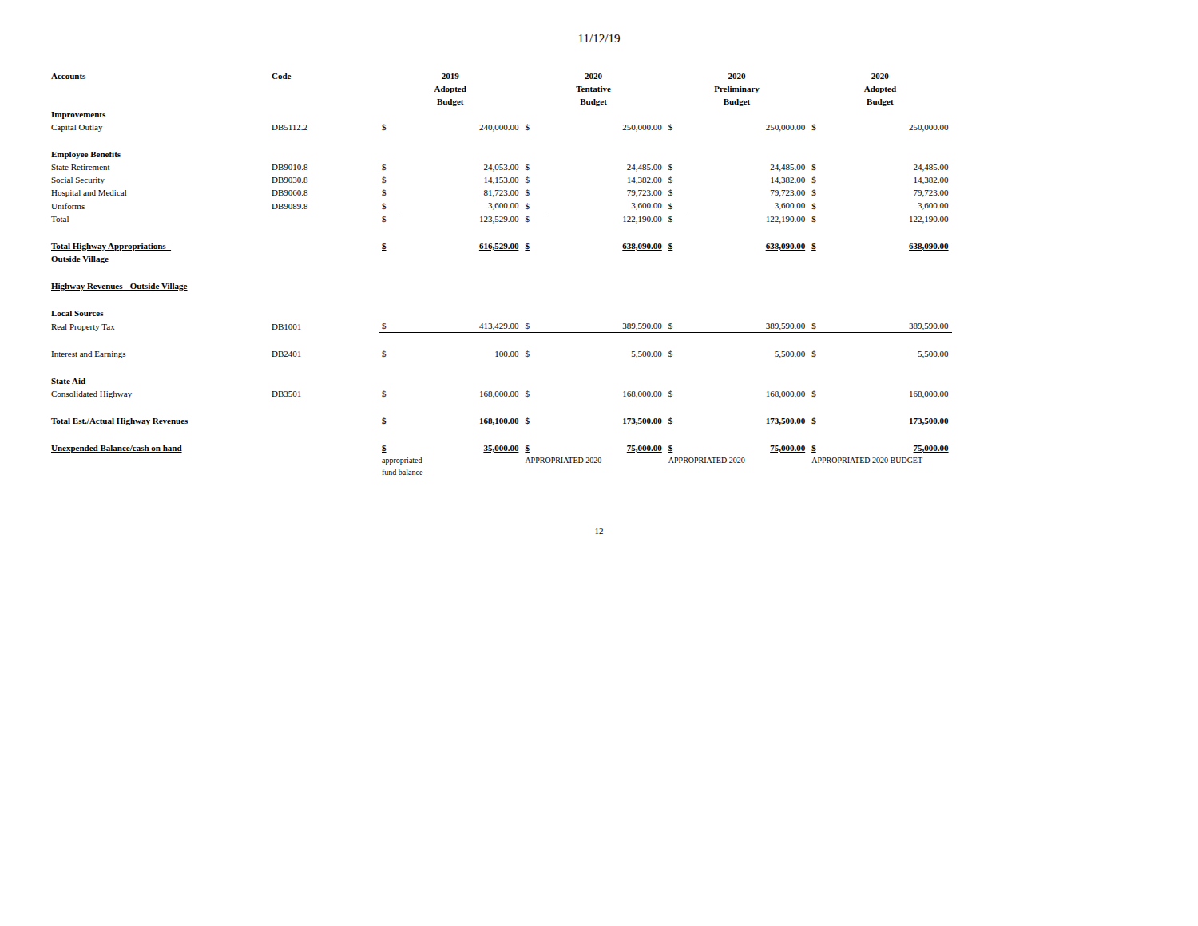11/12/19
| Accounts | Code | 2019 | 2020 | 2020 | 2020 | |
| --- | --- | --- | --- | --- | --- | --- |
| | | Adopted | Tentative | Preliminary | Adopted | |
| | | Budget | Budget | Budget | Budget | |
| Improvements | |
| Capital Outlay | DB5112.2 | $ | 240,000.00 | $ | 250,000.00 | $ | 250,000.00 | $ | 250,000.00 | |
| Employee Benefits | |
| State Retirement | DB9010.8 | $ | 24,053.00 | $ | 24,485.00 | $ | 24,485.00 | $ | 24,485.00 | |
| Social Security | DB9030.8 | $ | 14,153.00 | $ | 14,382.00 | $ | 14,382.00 | $ | 14,382.00 | |
| Hospital and Medical | DB9060.8 | $ | 81,723.00 | $ | 79,723.00 | $ | 79,723.00 | $ | 79,723.00 | |
| Uniforms | DB9089.8 | $ | 3,600.00 | $ | 3,600.00 | $ | 3,600.00 | $ | 3,600.00 | |
| Total | | $ | 123,529.00 | $ | 122,190.00 | $ | 122,190.00 | $ | 122,190.00 | |
| Total Highway Appropriations - | | $ | 616,529.00 | $ | 638,090.00 | $ | 638,090.00 | $ | 638,090.00 | |
| Outside Village | |
| Highway Revenues - Outside Village | |
| Local Sources | |
| Real Property Tax | DB1001 | $ | 413,429.00 | $ | 389,590.00 | $ | 389,590.00 | $ | 389,590.00 | |
| Interest and Earnings | DB2401 | $ | 100.00 | $ | 5,500.00 | $ | 5,500.00 | $ | 5,500.00 | |
| State Aid | |
| Consolidated Highway | DB3501 | $ | 168,000.00 | $ | 168,000.00 | $ | 168,000.00 | $ | 168,000.00 | |
| Total Est./Actual Highway Revenues | $ | 168,100.00 | $ | 173,500.00 | $ | 173,500.00 | $ | 173,500.00 | |
| Unexpended Balance/cash on hand | $ | 35,000.00 | $ | 75,000.00 | $ | 75,000.00 | $ | 75,000.00 | |
| | appropriated | APPROPRIATED 2020 | APPROPRIATED 2020 | APPROPRIATED 2020 BUDGET |
| | fund balance | |
12